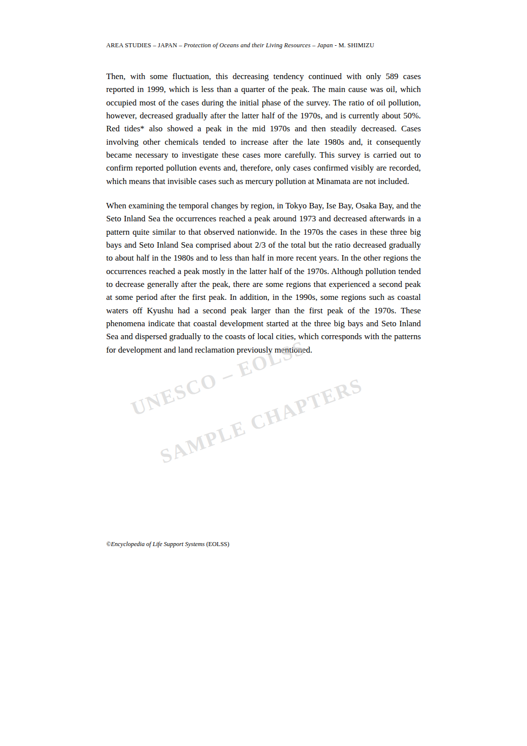AREA STUDIES – JAPAN – Protection of Oceans and their Living Resources – Japan - M. Shimizu
Then, with some fluctuation, this decreasing tendency continued with only 589 cases reported in 1999, which is less than a quarter of the peak. The main cause was oil, which occupied most of the cases during the initial phase of the survey. The ratio of oil pollution, however, decreased gradually after the latter half of the 1970s, and is currently about 50%. Red tides* also showed a peak in the mid 1970s and then steadily decreased. Cases involving other chemicals tended to increase after the late 1980s and, it consequently became necessary to investigate these cases more carefully. This survey is carried out to confirm reported pollution events and, therefore, only cases confirmed visibly are recorded, which means that invisible cases such as mercury pollution at Minamata are not included.
When examining the temporal changes by region, in Tokyo Bay, Ise Bay, Osaka Bay, and the Seto Inland Sea the occurrences reached a peak around 1973 and decreased afterwards in a pattern quite similar to that observed nationwide. In the 1970s the cases in these three big bays and Seto Inland Sea comprised about 2/3 of the total but the ratio decreased gradually to about half in the 1980s and to less than half in more recent years. In the other regions the occurrences reached a peak mostly in the latter half of the 1970s. Although pollution tended to decrease generally after the peak, there are some regions that experienced a second peak at some period after the first peak. In addition, in the 1990s, some regions such as coastal waters off Kyushu had a second peak larger than the first peak of the 1970s. These phenomena indicate that coastal development started at the three big bays and Seto Inland Sea and dispersed gradually to the coasts of local cities, which corresponds with the patterns for development and land reclamation previously mentioned.
UNESCO – EOLSS
SAMPLE CHAPTERS
©Encyclopedia of Life Support Systems (EOLSS)